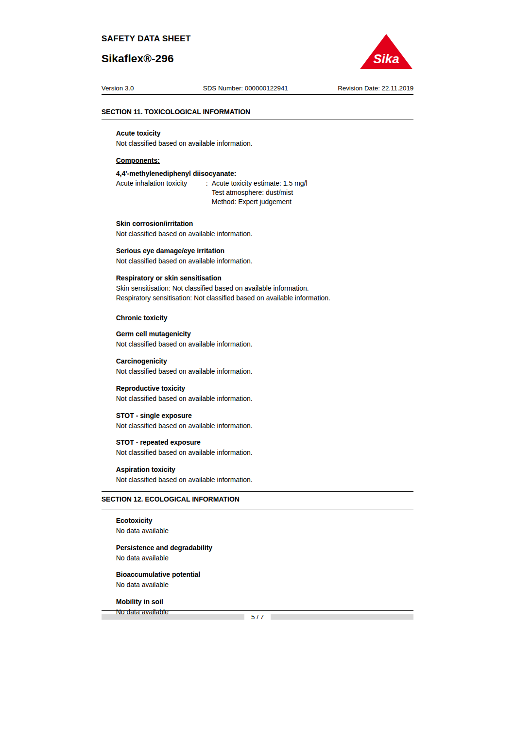SAFETY DATA SHEET
Sikaflex®-296
Sika R
Version 3.0
SDS Number: 000000122941
Revision Date: 22.11.2019
SECTION 11. TOXICOLOGICAL INFORMATION
Acute toxicity
Not classified based on available information.
Components:
4,4'-methylenediphenyl diisocyanate:
| Acute inhalation toxicity | : | Acute toxicity estimate: 1.5 mg/l Test atmosphere: dust/mist Method: Expert judgement |
Skin corrosion/irritation
Not classified based on available information.
Serious eye damage/eye irritation
Not classified based on available information.
Respiratory or skin sensitisation
Skin sensitisation: Not classified based on available information.
Respiratory sensitisation: Not classified based on available information.
Chronic toxicity
Germ cell mutagenicity
Not classified based on available information.
Carcinogenicity
Not classified based on available information.
Reproductive toxicity
Not classified based on available information.
STOT - single exposure
Not classified based on available information.
STOT - repeated exposure
Not classified based on available information.
Aspiration toxicity
Not classified based on available information.
SECTION 12. ECOLOGICAL INFORMATION
Ecotoxicity
No data available
Persistence and degradability
No data available
Bioaccumulative potential
No data available
Mobility in soil
No data available
5 / 7